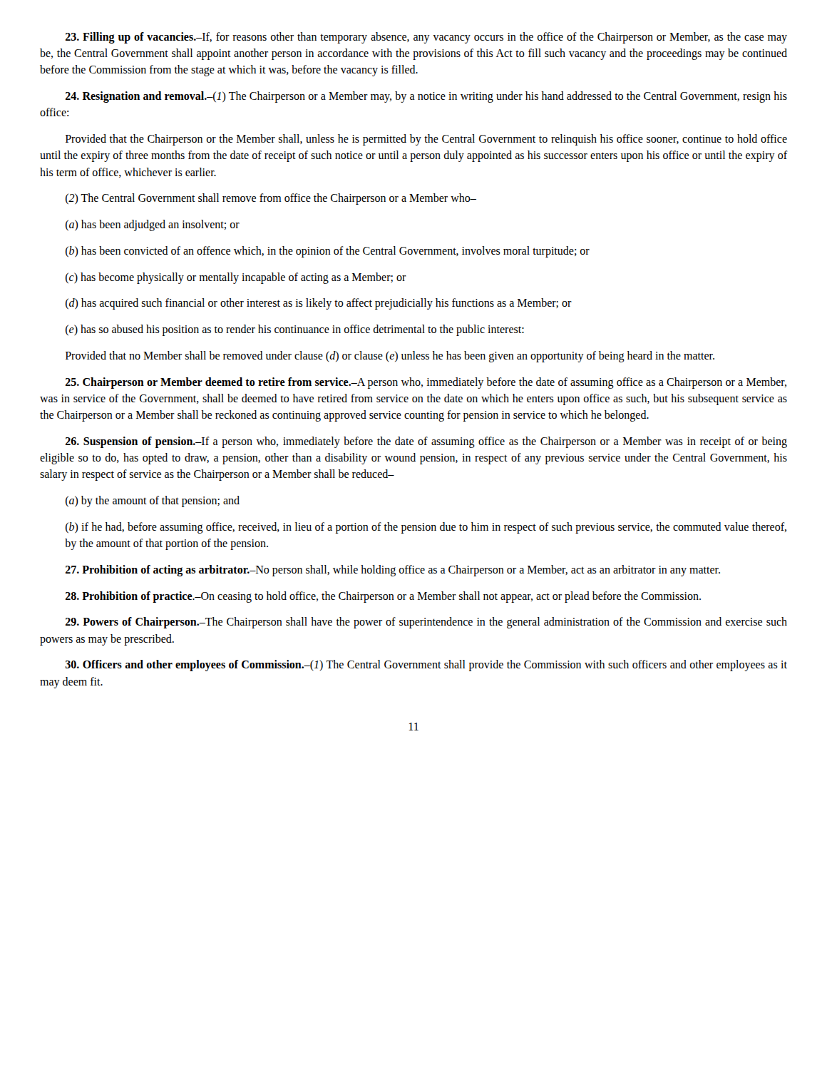23. Filling up of vacancies.–If, for reasons other than temporary absence, any vacancy occurs in the office of the Chairperson or Member, as the case may be, the Central Government shall appoint another person in accordance with the provisions of this Act to fill such vacancy and the proceedings may be continued before the Commission from the stage at which it was, before the vacancy is filled.
24. Resignation and removal.–(1) The Chairperson or a Member may, by a notice in writing under his hand addressed to the Central Government, resign his office:
Provided that the Chairperson or the Member shall, unless he is permitted by the Central Government to relinquish his office sooner, continue to hold office until the expiry of three months from the date of receipt of such notice or until a person duly appointed as his successor enters upon his office or until the expiry of his term of office, whichever is earlier.
(2) The Central Government shall remove from office the Chairperson or a Member who–
(a) has been adjudged an insolvent; or
(b) has been convicted of an offence which, in the opinion of the Central Government, involves moral turpitude; or
(c) has become physically or mentally incapable of acting as a Member; or
(d) has acquired such financial or other interest as is likely to affect prejudicially his functions as a Member; or
(e) has so abused his position as to render his continuance in office detrimental to the public interest:
Provided that no Member shall be removed under clause (d) or clause (e) unless he has been given an opportunity of being heard in the matter.
25. Chairperson or Member deemed to retire from service.–A person who, immediately before the date of assuming office as a Chairperson or a Member, was in service of the Government, shall be deemed to have retired from service on the date on which he enters upon office as such, but his subsequent service as the Chairperson or a Member shall be reckoned as continuing approved service counting for pension in service to which he belonged.
26. Suspension of pension.–If a person who, immediately before the date of assuming office as the Chairperson or a Member was in receipt of or being eligible so to do, has opted to draw, a pension, other than a disability or wound pension, in respect of any previous service under the Central Government, his salary in respect of service as the Chairperson or a Member shall be reduced–
(a) by the amount of that pension; and
(b) if he had, before assuming office, received, in lieu of a portion of the pension due to him in respect of such previous service, the commuted value thereof, by the amount of that portion of the pension.
27. Prohibition of acting as arbitrator.–No person shall, while holding office as a Chairperson or a Member, act as an arbitrator in any matter.
28. Prohibition of practice.–On ceasing to hold office, the Chairperson or a Member shall not appear, act or plead before the Commission.
29. Powers of Chairperson.–The Chairperson shall have the power of superintendence in the general administration of the Commission and exercise such powers as may be prescribed.
30. Officers and other employees of Commission.–(1) The Central Government shall provide the Commission with such officers and other employees as it may deem fit.
11